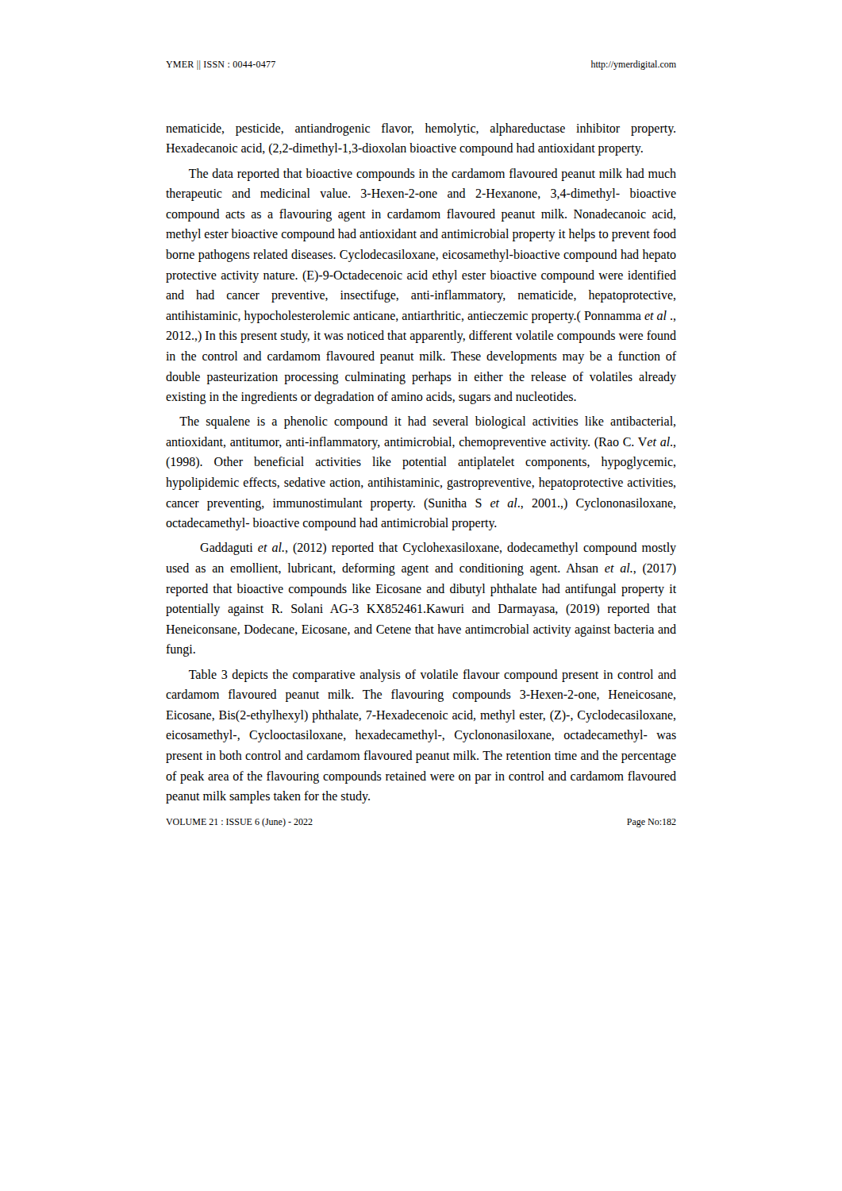YMER || ISSN : 0044-0477
http://ymerdigital.com
nematicide, pesticide, antiandrogenic flavor, hemolytic, alphareductase inhibitor property. Hexadecanoic acid, (2,2-dimethyl-1,3-dioxolan bioactive compound had antioxidant property.
The data reported that bioactive compounds in the cardamom flavoured peanut milk had much therapeutic and medicinal value. 3-Hexen-2-one and 2-Hexanone, 3,4-dimethyl- bioactive compound acts as a flavouring agent in cardamom flavoured peanut milk. Nonadecanoic acid, methyl ester bioactive compound had antioxidant and antimicrobial property it helps to prevent food borne pathogens related diseases. Cyclodecasiloxane, eicosamethyl-bioactive compound had hepato protective activity nature. (E)-9-Octadecenoic acid ethyl ester bioactive compound were identified and had cancer preventive, insectifuge, anti-inflammatory, nematicide, hepatoprotective, antihistaminic, hypocholesterolemic anticane, antiarthritic, antieczemic property.( Ponnamma et al ., 2012.,) In this present study, it was noticed that apparently, different volatile compounds were found in the control and cardamom flavoured peanut milk. These developments may be a function of double pasteurization processing culminating perhaps in either the release of volatiles already existing in the ingredients or degradation of amino acids, sugars and nucleotides.
The squalene is a phenolic compound it had several biological activities like antibacterial, antioxidant, antitumor, anti-inflammatory, antimicrobial, chemopreventive activity. (Rao C. Vet al., (1998). Other beneficial activities like potential antiplatelet components, hypoglycemic, hypolipidemic effects, sedative action, antihistaminic, gastropreventive, hepatoprotective activities, cancer preventing, immunostimulant property. (Sunitha S et al., 2001.,) Cyclononasiloxane, octadecamethyl- bioactive compound had antimicrobial property.
Gaddaguti et al., (2012) reported that Cyclohexasiloxane, dodecamethyl compound mostly used as an emollient, lubricant, deforming agent and conditioning agent. Ahsan et al., (2017) reported that bioactive compounds like Eicosane and dibutyl phthalate had antifungal property it potentially against R. Solani AG-3 KX852461.Kawuri and Darmayasa, (2019) reported that Heneiconsane, Dodecane, Eicosane, and Cetene that have antimcrobial activity against bacteria and fungi.
Table 3 depicts the comparative analysis of volatile flavour compound present in control and cardamom flavoured peanut milk. The flavouring compounds 3-Hexen-2-one, Heneicosane, Eicosane, Bis(2-ethylhexyl) phthalate, 7-Hexadecenoic acid, methyl ester, (Z)-, Cyclodecasiloxane, eicosamethyl-, Cyclooctasiloxane, hexadecamethyl-, Cyclononasiloxane, octadecamethyl- was present in both control and cardamom flavoured peanut milk. The retention time and the percentage of peak area of the flavouring compounds retained were on par in control and cardamom flavoured peanut milk samples taken for the study.
VOLUME 21 : ISSUE 6 (June) - 2022
Page No:182